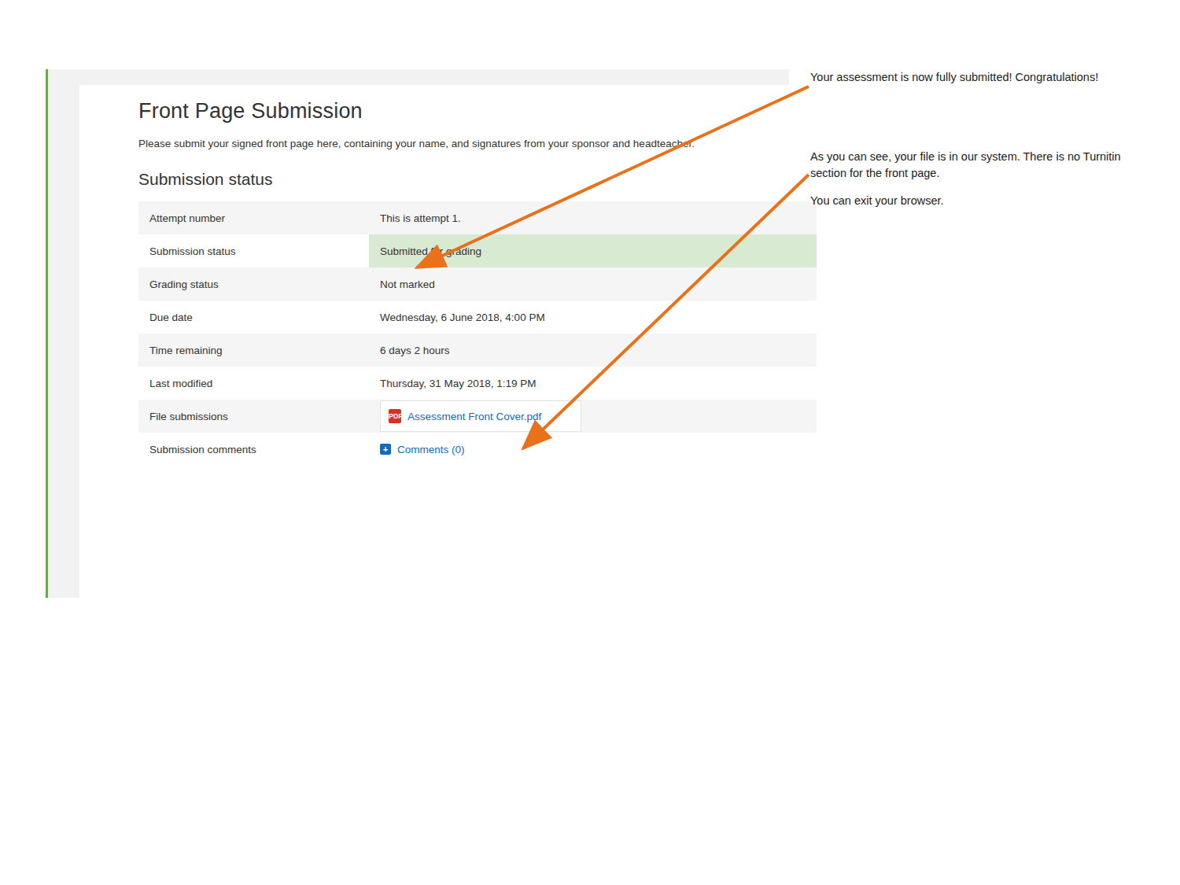Front Page Submission
Please submit your signed front page here, containing your name, and signatures from your sponsor and headteacher.
Submission status
| Attempt number | This is attempt 1. |
| Submission status | Submitted for grading |
| Grading status | Not marked |
| Due date | Wednesday, 6 June 2018, 4:00 PM |
| Time remaining | 6 days 2 hours |
| Last modified | Thursday, 31 May 2018, 1:19 PM |
| File submissions | PDF Assessment Front Cover.pdf |
| Submission comments | + Comments (0) |
Your assessment is now fully submitted! Congratulations!
As you can see, your file is in our system. There is no Turnitin section for the front page.
You can exit your browser.